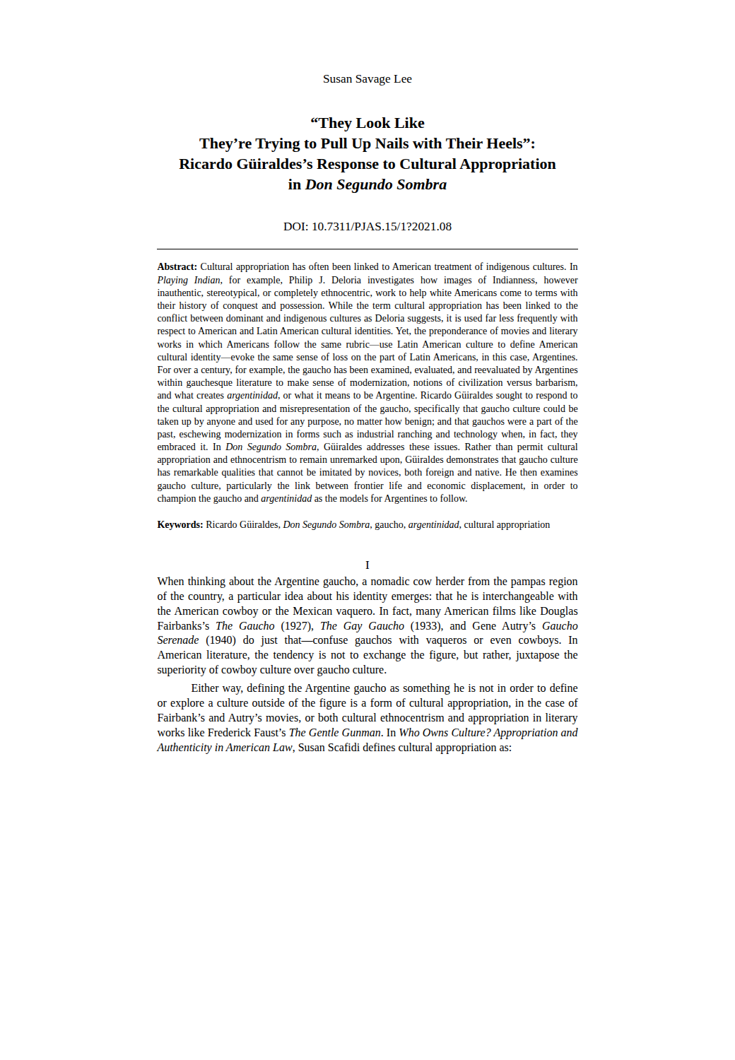Susan Savage Lee
“They Look Like
They’re Trying to Pull Up Nails with Their Heels”:
Ricardo Güiraldes’s Response to Cultural Appropriation
in Don Segundo Sombra
DOI: 10.7311/PJAS.15/1?2021.08
Abstract: Cultural appropriation has often been linked to American treatment of indigenous cultures. In Playing Indian, for example, Philip J. Deloria investigates how images of Indianness, however inauthentic, stereotypical, or completely ethnocentric, work to help white Americans come to terms with their history of conquest and possession. While the term cultural appropriation has been linked to the conflict between dominant and indigenous cultures as Deloria suggests, it is used far less frequently with respect to American and Latin American cultural identities. Yet, the preponderance of movies and literary works in which Americans follow the same rubric—use Latin American culture to define American cultural identity—evoke the same sense of loss on the part of Latin Americans, in this case, Argentines. For over a century, for example, the gaucho has been examined, evaluated, and reevaluated by Argentines within gauchesque literature to make sense of modernization, notions of civilization versus barbarism, and what creates argentinidad, or what it means to be Argentine. Ricardo Güiraldes sought to respond to the cultural appropriation and misrepresentation of the gaucho, specifically that gaucho culture could be taken up by anyone and used for any purpose, no matter how benign; and that gauchos were a part of the past, eschewing modernization in forms such as industrial ranching and technology when, in fact, they embraced it. In Don Segundo Sombra, Güiraldes addresses these issues. Rather than permit cultural appropriation and ethnocentrism to remain unremarked upon, Güiraldes demonstrates that gaucho culture has remarkable qualities that cannot be imitated by novices, both foreign and native. He then examines gaucho culture, particularly the link between frontier life and economic displacement, in order to champion the gaucho and argentinidad as the models for Argentines to follow.
Keywords: Ricardo Güiraldes, Don Segundo Sombra, gaucho, argentinidad, cultural appropriation
I
When thinking about the Argentine gaucho, a nomadic cow herder from the pampas region of the country, a particular idea about his identity emerges: that he is interchangeable with the American cowboy or the Mexican vaquero. In fact, many American films like Douglas Fairbanks’s The Gaucho (1927), The Gay Gaucho (1933), and Gene Autry’s Gaucho Serenade (1940) do just that—confuse gauchos with vaqueros or even cowboys. In American literature, the tendency is not to exchange the figure, but rather, juxtapose the superiority of cowboy culture over gaucho culture.
Either way, defining the Argentine gaucho as something he is not in order to define or explore a culture outside of the figure is a form of cultural appropriation, in the case of Fairbank’s and Autry’s movies, or both cultural ethnocentrism and appropriation in literary works like Frederick Faust’s The Gentle Gunman. In Who Owns Culture? Appropriation and Authenticity in American Law, Susan Scafidi defines cultural appropriation as: